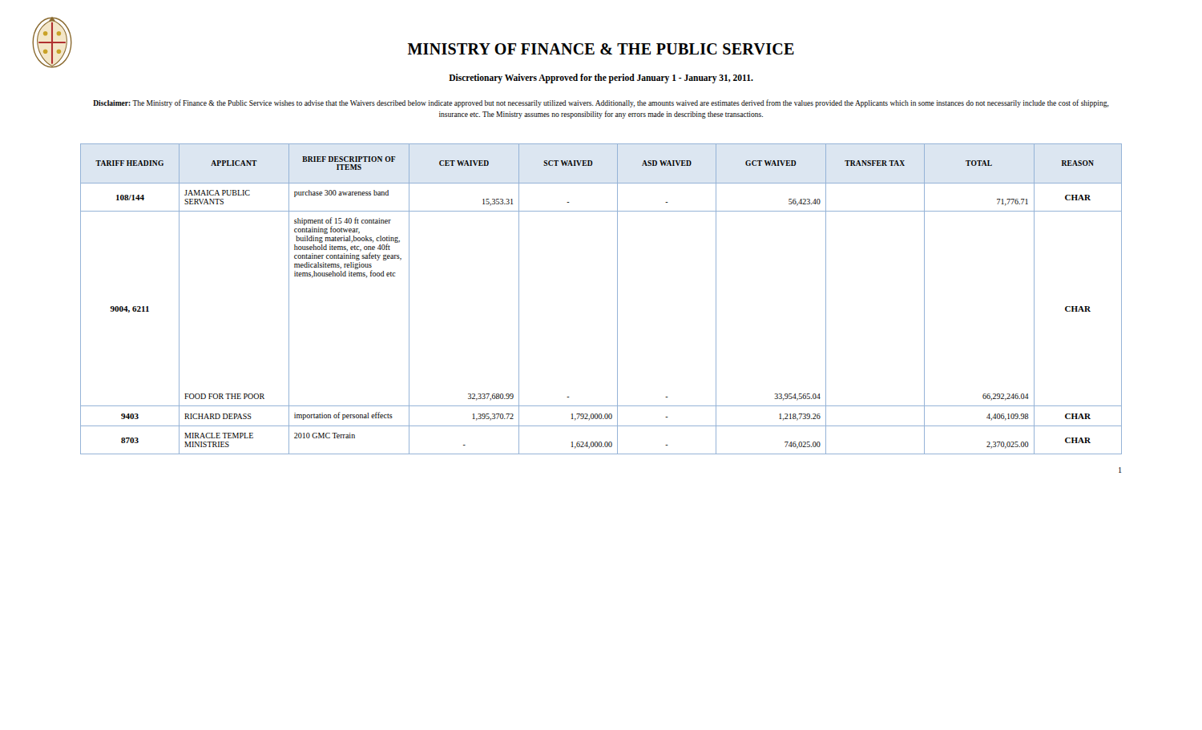MINISTRY OF FINANCE & THE PUBLIC SERVICE
Discretionary Waivers Approved for the period January 1 - January 31, 2011.
Disclaimer: The Ministry of Finance & the Public Service wishes to advise that the Waivers described below indicate approved but not necessarily utilized waivers. Additionally, the amounts waived are estimates derived from the values provided the Applicants which in some instances do not necessarily include the cost of shipping, insurance etc. The Ministry assumes no responsibility for any errors made in describing these transactions.
| TARIFF HEADING | APPLICANT | BRIEF DESCRIPTION OF ITEMS | CET WAIVED | SCT WAIVED | ASD WAIVED | GCT WAIVED | TRANSFER TAX | TOTAL | REASON |
| --- | --- | --- | --- | --- | --- | --- | --- | --- | --- |
| 108/144 | JAMAICA PUBLIC SERVANTS | purchase 300 awareness band | 15,353.31 | - | - | 56,423.40 | | 71,776.71 | CHAR |
| 9004, 6211 | FOOD FOR THE POOR | shipment of 15 40 ft container containing footwear, building material,books, cloting, household items, etc, one 40ft container containing safety gears, medicalsitems, religious items,household items, food etc | 32,337,680.99 | - | - | 33,954,565.04 | | 66,292,246.04 | CHAR |
| 9403 | RICHARD DEPASS | importation of personal effects | 1,395,370.72 | 1,792,000.00 | - | 1,218,739.26 | | 4,406,109.98 | CHAR |
| 8703 | MIRACLE TEMPLE MINISTRIES | 2010 GMC Terrain | - | 1,624,000.00 | - | 746,025.00 | | 2,370,025.00 | CHAR |
1